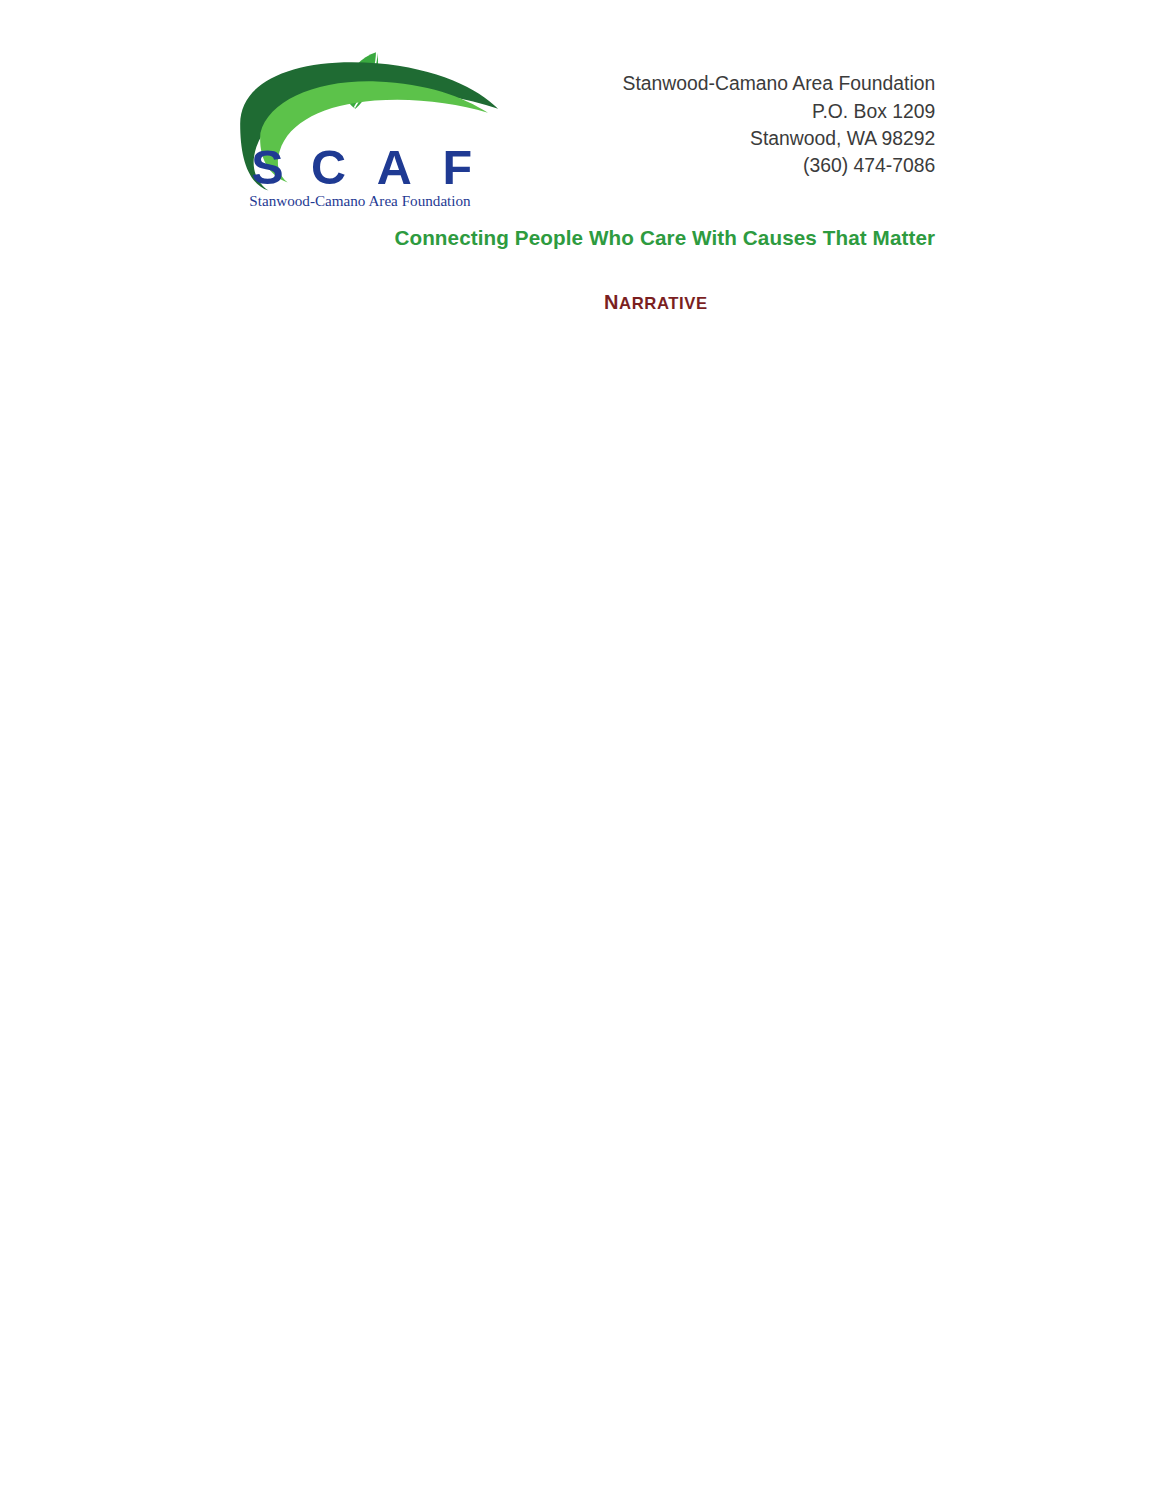SCAF — Stanwood-Camano Area Foundation S C A F Stanwood-Camano Area Foundation
Stanwood-Camano Area Foundation
P.O. Box 1209
Stanwood, WA 98292
(360) 474-7086
Connecting People Who Care With Causes That Matter
NARRATIVE